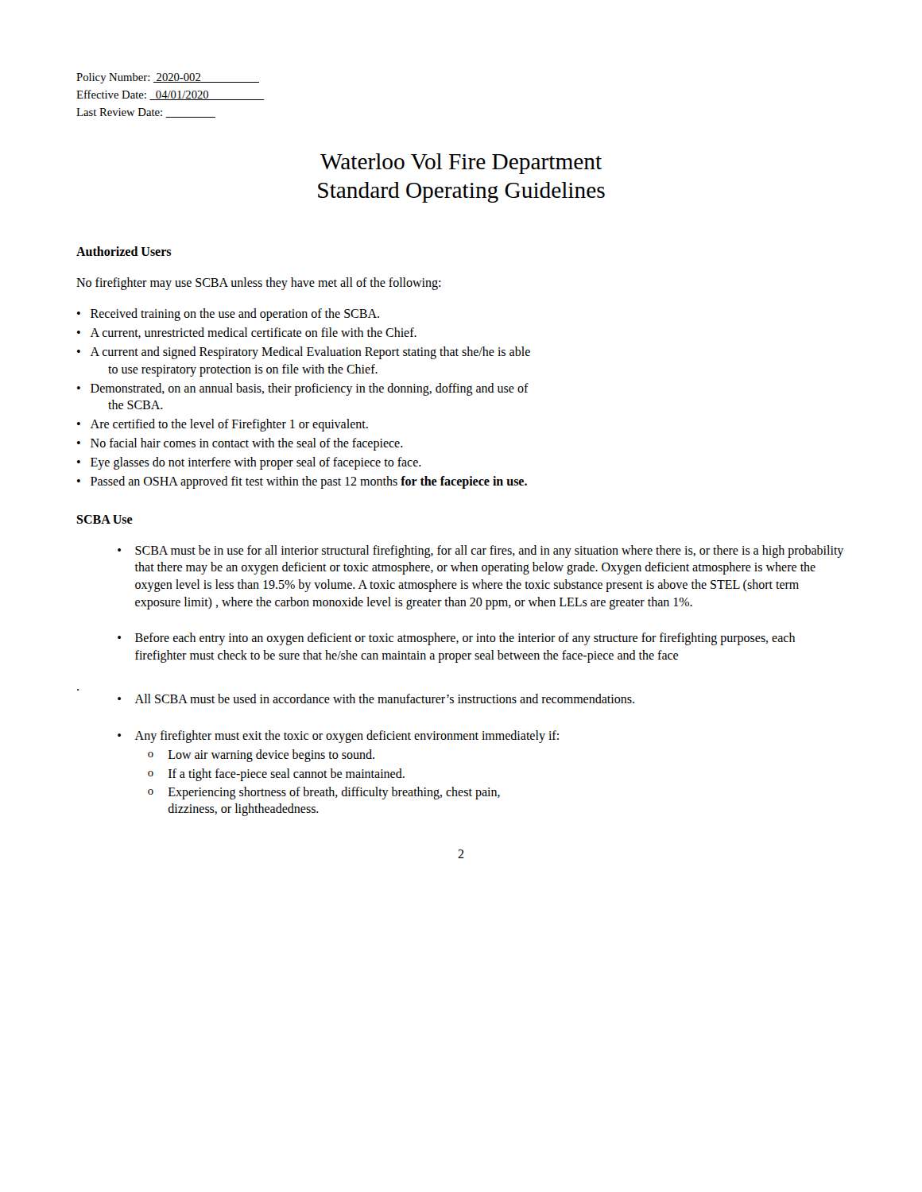Policy Number: 2020-002
Effective Date: 04/01/2020
Last Review Date:
Waterloo Vol Fire DepartmentStandard Operating Guidelines
Authorized Users
No firefighter may use SCBA unless they have met all of the following:
Received training on the use and operation of the SCBA.
A current, unrestricted medical certificate on file with the Chief.
A current and signed Respiratory Medical Evaluation Report stating that she/he is ableto use respiratory protection is on file with the Chief.
Demonstrated, on an annual basis, their proficiency in the donning, doffing and use ofthe SCBA.
Are certified to the level of Firefighter 1 or equivalent.
No facial hair comes in contact with the seal of the facepiece.
Eye glasses do not interfere with proper seal of facepiece to face.
Passed an OSHA approved fit test within the past 12 months for the facepiece in use.
SCBA Use
SCBA must be in use for all interior structural firefighting, for all car fires, and in any situation where there is, or there is a high probability that there may be an oxygen deficient or toxic atmosphere, or when operating below grade. Oxygen deficient atmosphere is where the oxygen level is less than 19.5% by volume. A toxic atmosphere is where the toxic substance present is above the STEL (short term exposure limit) , where the carbon monoxide level is greater than 20 ppm, or when LELs are greater than 1%.
Before each entry into an oxygen deficient or toxic atmosphere, or into the interior of any structure for firefighting purposes, each firefighter must check to be sure that he/she can maintain a proper seal between the face-piece and the face
.
All SCBA must be used in accordance with the manufacturer’s instructions and recommendations.
Any firefighter must exit the toxic or oxygen deficient environment immediately if:
Low air warning device begins to sound.
If a tight face-piece seal cannot be maintained.
Experiencing shortness of breath, difficulty breathing, chest pain,dizziness, or lightheadedness.
2